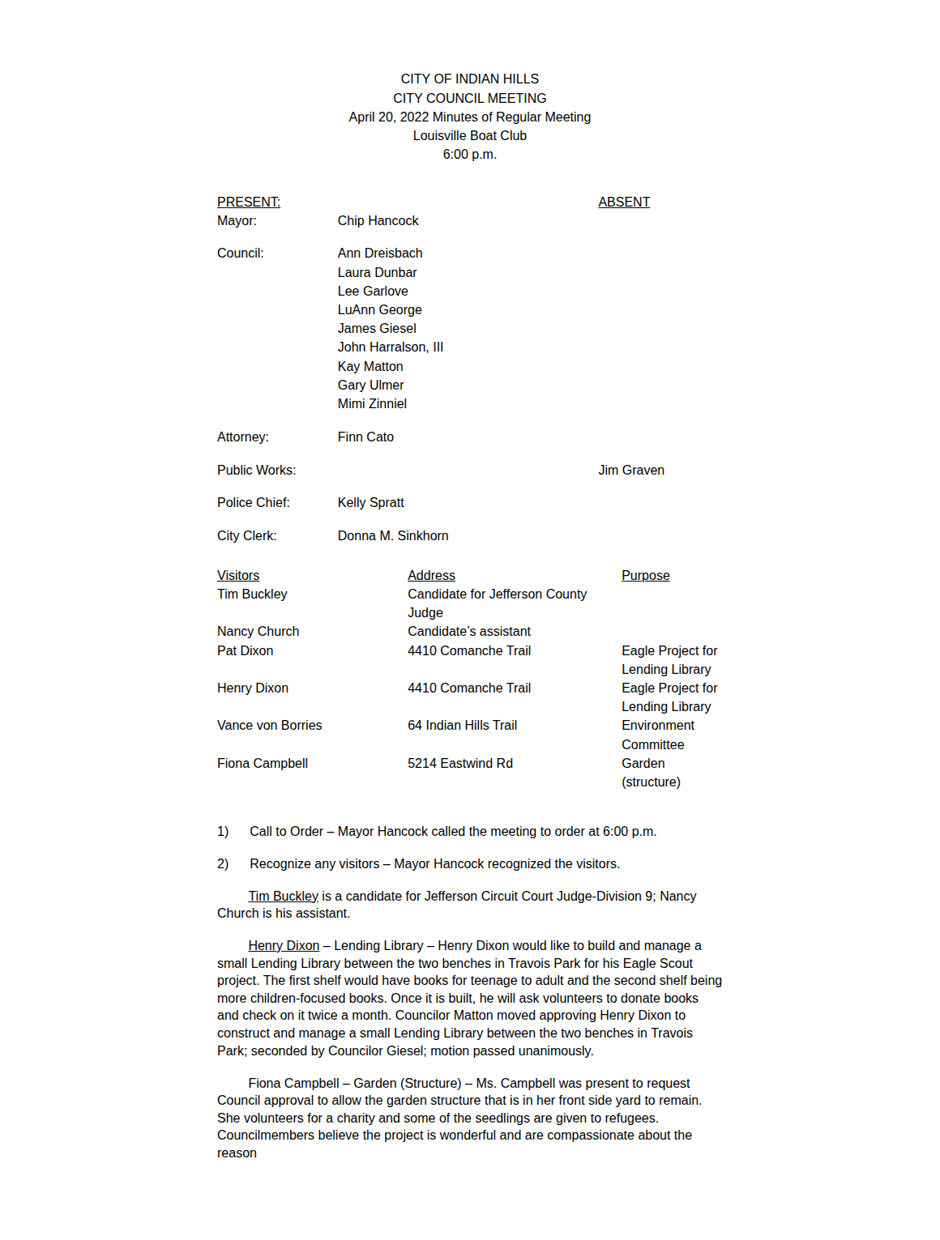CITY OF INDIAN HILLS
CITY COUNCIL MEETING
April 20, 2022 Minutes of Regular Meeting
Louisville Boat Club
6:00 p.m.
| PRESENT: | | ABSENT |
| Mayor: | Chip Hancock | |
| Council: | Ann Dreisbach | |
| | Laura Dunbar | |
| | Lee Garlove | |
| | LuAnn George | |
| | James Giesel | |
| | John Harralson, III | |
| | Kay Matton | |
| | Gary Ulmer | |
| | Mimi Zinniel | |
| Attorney: | Finn Cato | |
| Public Works: | | Jim Graven |
| Police Chief: | Kelly Spratt | |
| City Clerk: | Donna M. Sinkhorn | |
| Visitors | Address | Purpose |
| --- | --- | --- |
| Tim Buckley | Candidate for Jefferson County Judge | |
| Nancy Church | Candidate’s assistant | |
| Pat Dixon | 4410 Comanche Trail | Eagle Project for Lending Library |
| Henry Dixon | 4410 Comanche Trail | Eagle Project for Lending Library |
| Vance von Borries | 64 Indian Hills Trail | Environment Committee |
| Fiona Campbell | 5214 Eastwind Rd | Garden (structure) |
Call to Order – Mayor Hancock called the meeting to order at 6:00 p.m.
Recognize any visitors – Mayor Hancock recognized the visitors.
Tim Buckley is a candidate for Jefferson Circuit Court Judge-Division 9; Nancy Church is his assistant.
Henry Dixon – Lending Library – Henry Dixon would like to build and manage a small Lending Library between the two benches in Travois Park for his Eagle Scout project. The first shelf would have books for teenage to adult and the second shelf being more children-focused books. Once it is built, he will ask volunteers to donate books and check on it twice a month. Councilor Matton moved approving Henry Dixon to construct and manage a small Lending Library between the two benches in Travois Park; seconded by Councilor Giesel; motion passed unanimously.
Fiona Campbell – Garden (Structure) – Ms. Campbell was present to request Council approval to allow the garden structure that is in her front side yard to remain. She volunteers for a charity and some of the seedlings are given to refugees. Councilmembers believe the project is wonderful and are compassionate about the reason